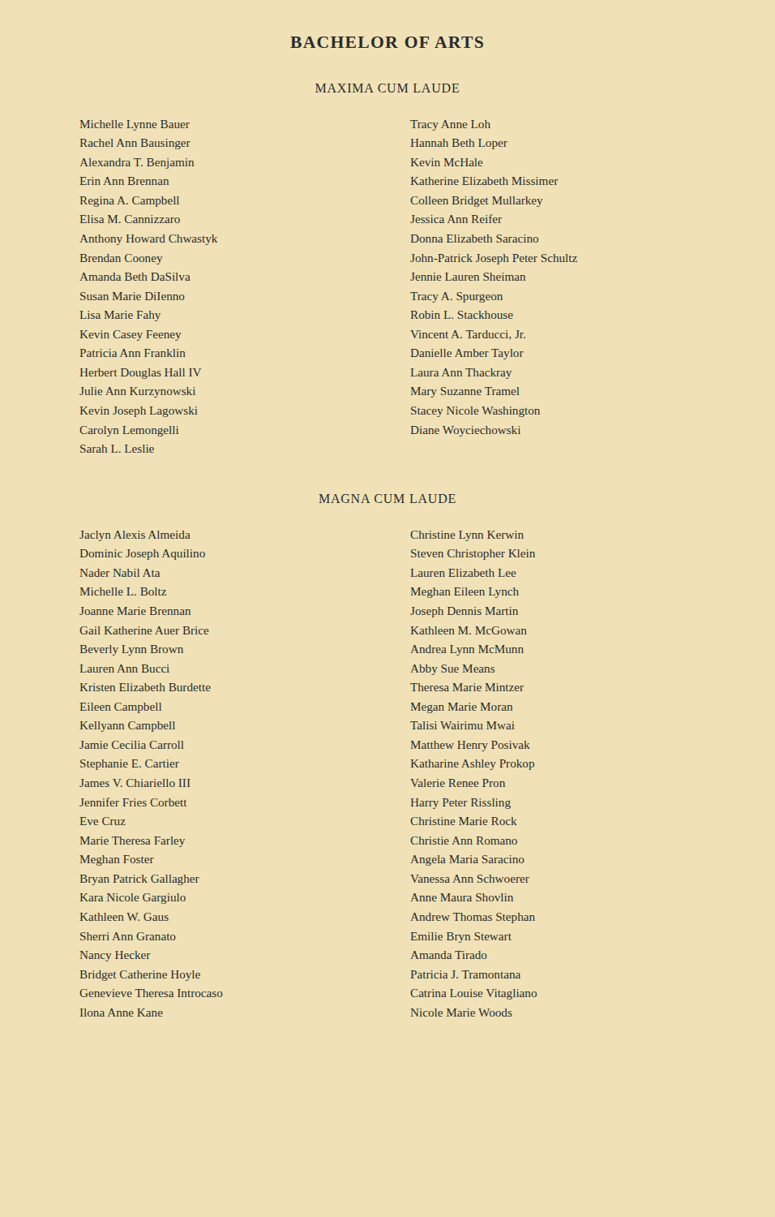BACHELOR OF ARTS
MAXIMA CUM LAUDE
Michelle Lynne Bauer
Rachel Ann Bausinger
Alexandra T. Benjamin
Erin Ann Brennan
Regina A. Campbell
Elisa M. Cannizzaro
Anthony Howard Chwastyk
Brendan Cooney
Amanda Beth DaSilva
Susan Marie DiIenno
Lisa Marie Fahy
Kevin Casey Feeney
Patricia Ann Franklin
Herbert Douglas Hall IV
Julie Ann Kurzynowski
Kevin Joseph Lagowski
Carolyn Lemongelli
Sarah L. Leslie
Tracy Anne Loh
Hannah Beth Loper
Kevin McHale
Katherine Elizabeth Missimer
Colleen Bridget Mullarkey
Jessica Ann Reifer
Donna Elizabeth Saracino
John-Patrick Joseph Peter Schultz
Jennie Lauren Sheiman
Tracy A. Spurgeon
Robin L. Stackhouse
Vincent A. Tarducci, Jr.
Danielle Amber Taylor
Laura Ann Thackray
Mary Suzanne Tramel
Stacey Nicole Washington
Diane Woyciechowski
MAGNA CUM LAUDE
Jaclyn Alexis Almeida
Dominic Joseph Aquilino
Nader Nabil Ata
Michelle L. Boltz
Joanne Marie Brennan
Gail Katherine Auer Brice
Beverly Lynn Brown
Lauren Ann Bucci
Kristen Elizabeth Burdette
Eileen Campbell
Kellyann Campbell
Jamie Cecilia Carroll
Stephanie E. Cartier
James V. Chiariello III
Jennifer Fries Corbett
Eve Cruz
Marie Theresa Farley
Meghan Foster
Bryan Patrick Gallagher
Kara Nicole Gargiulo
Kathleen W. Gaus
Sherri Ann Granato
Nancy Hecker
Bridget Catherine Hoyle
Genevieve Theresa Introcaso
Ilona Anne Kane
Christine Lynn Kerwin
Steven Christopher Klein
Lauren Elizabeth Lee
Meghan Eileen Lynch
Joseph Dennis Martin
Kathleen M. McGowan
Andrea Lynn McMunn
Abby Sue Means
Theresa Marie Mintzer
Megan Marie Moran
Talisi Wairimu Mwai
Matthew Henry Posivak
Katharine Ashley Prokop
Valerie Renee Pron
Harry Peter Rissling
Christine Marie Rock
Christie Ann Romano
Angela Maria Saracino
Vanessa Ann Schwoerer
Anne Maura Shovlin
Andrew Thomas Stephan
Emilie Bryn Stewart
Amanda Tirado
Patricia J. Tramontana
Catrina Louise Vitagliano
Nicole Marie Woods